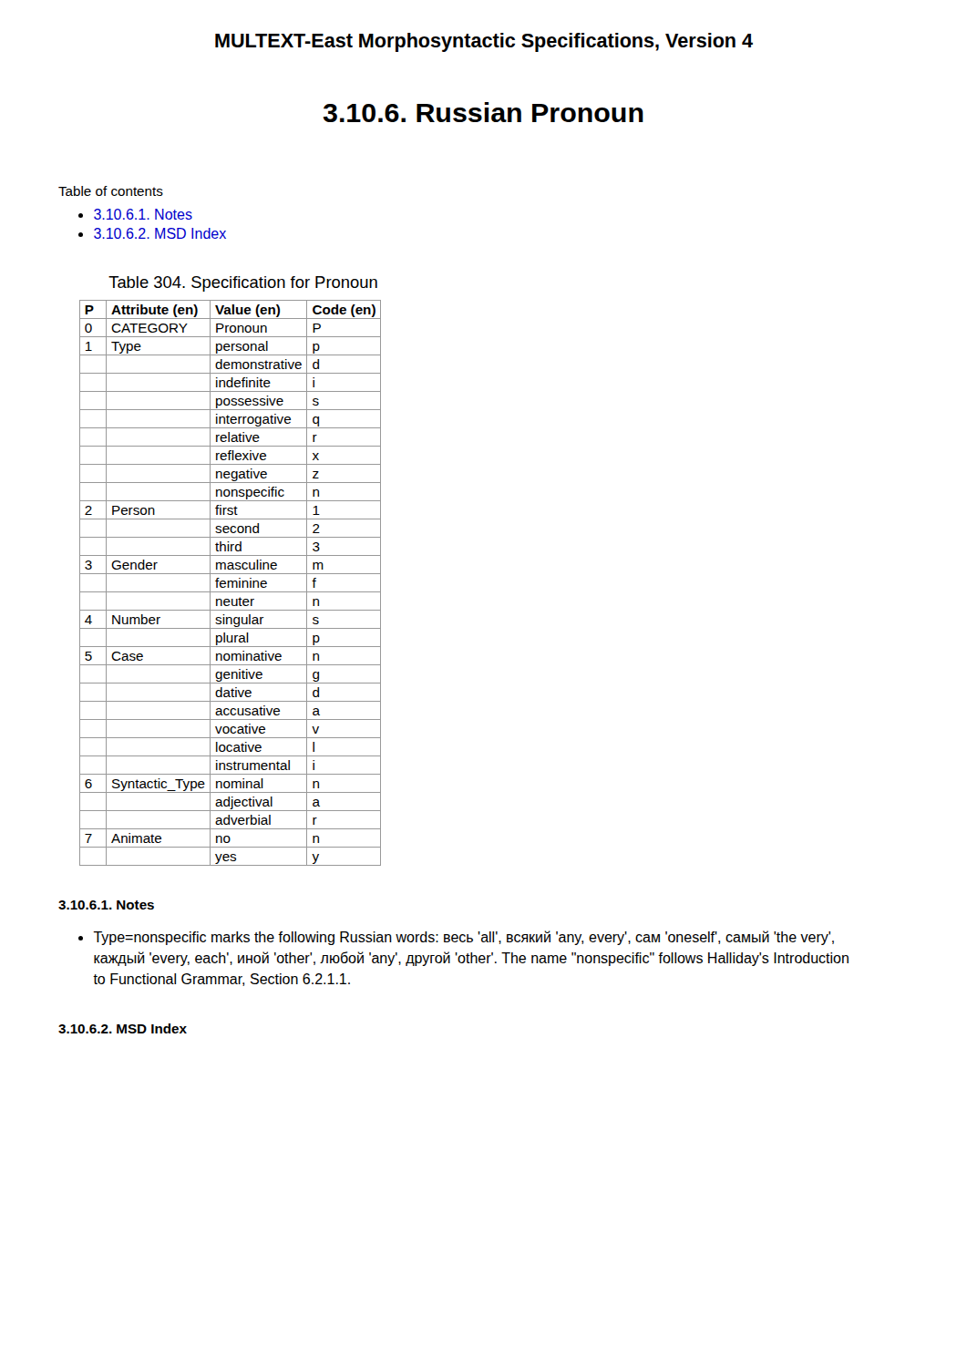MULTEXT-East Morphosyntactic Specifications, Version 4
3.10.6. Russian Pronoun
Table of contents
3.10.6.1. Notes
3.10.6.2. MSD Index
Table 304. Specification for Pronoun
| P | Attribute (en) | Value (en) | Code (en) |
| --- | --- | --- | --- |
| 0 | CATEGORY | Pronoun | P |
| 1 | Type | personal | p |
| | | demonstrative | d |
| | | indefinite | i |
| | | possessive | s |
| | | interrogative | q |
| | | relative | r |
| | | reflexive | x |
| | | negative | z |
| | | nonspecific | n |
| 2 | Person | first | 1 |
| | | second | 2 |
| | | third | 3 |
| 3 | Gender | masculine | m |
| | | feminine | f |
| | | neuter | n |
| 4 | Number | singular | s |
| | | plural | p |
| 5 | Case | nominative | n |
| | | genitive | g |
| | | dative | d |
| | | accusative | a |
| | | vocative | v |
| | | locative | l |
| | | instrumental | i |
| 6 | Syntactic_Type | nominal | n |
| | | adjectival | a |
| | | adverbial | r |
| 7 | Animate | no | n |
| | | yes | y |
3.10.6.1. Notes
Type=nonspecific marks the following Russian words: весь 'all', всякий 'any, every', сам 'oneself', самый 'the very', каждый 'every, each', иной 'other', любой 'any', другой 'other'. The name "nonspecific" follows Halliday's Introduction to Functional Grammar, Section 6.2.1.1.
3.10.6.2. MSD Index